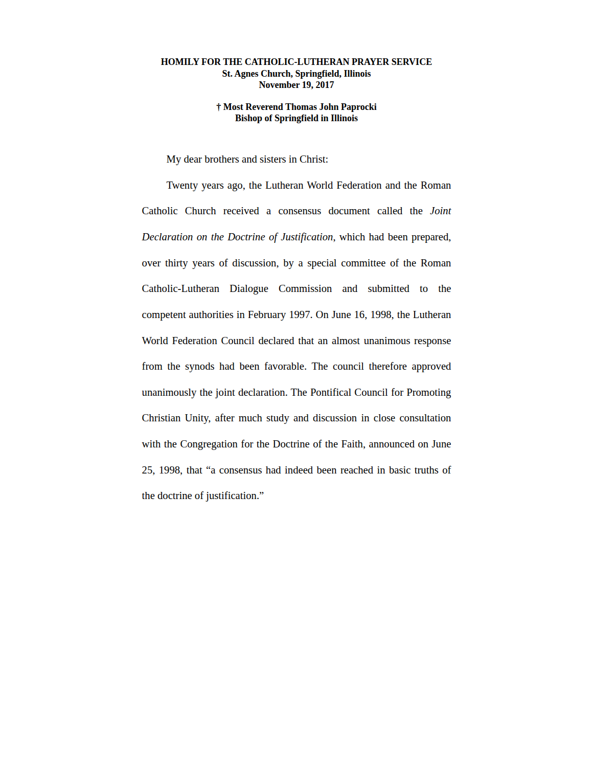HOMILY FOR THE CATHOLIC-LUTHERAN PRAYER SERVICE St. Agnes Church, Springfield, Illinois November 19, 2017 † Most Reverend Thomas John Paprocki Bishop of Springfield in Illinois
My dear brothers and sisters in Christ:
Twenty years ago, the Lutheran World Federation and the Roman Catholic Church received a consensus document called the Joint Declaration on the Doctrine of Justification, which had been prepared, over thirty years of discussion, by a special committee of the Roman Catholic-Lutheran Dialogue Commission and submitted to the competent authorities in February 1997. On June 16, 1998, the Lutheran World Federation Council declared that an almost unanimous response from the synods had been favorable. The council therefore approved unanimously the joint declaration. The Pontifical Council for Promoting Christian Unity, after much study and discussion in close consultation with the Congregation for the Doctrine of the Faith, announced on June 25, 1998, that “a consensus had indeed been reached in basic truths of the doctrine of justification.”